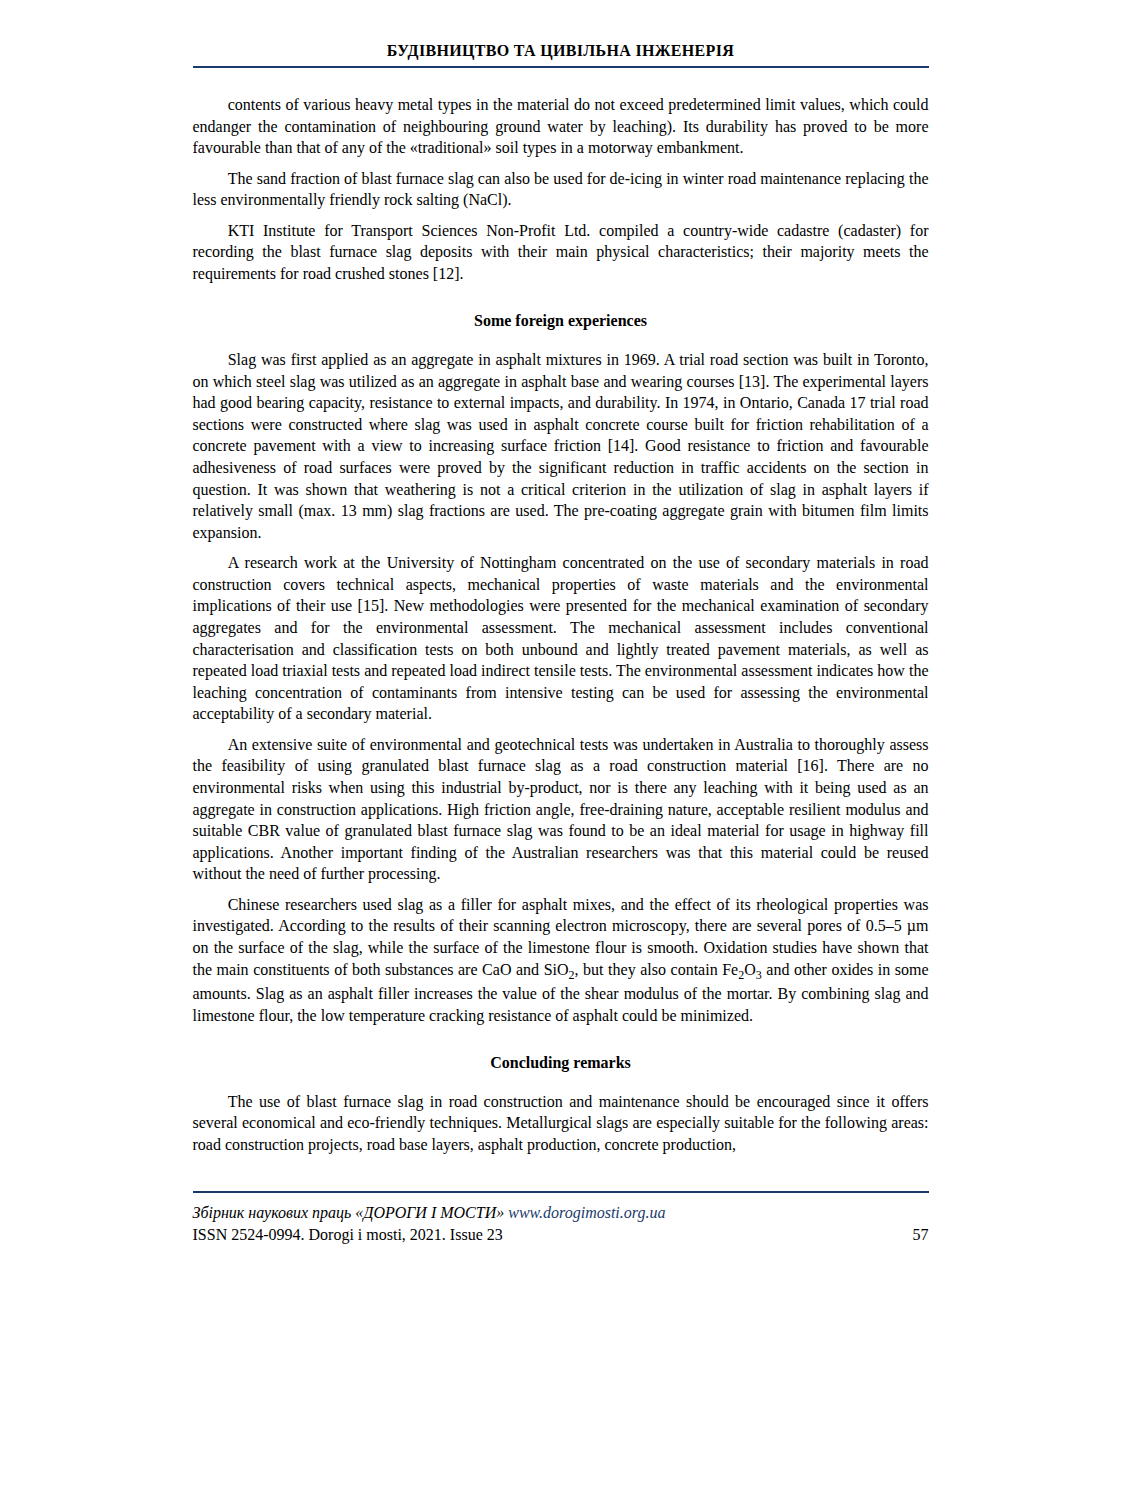БУДІВНИЦТВО ТА ЦИВІЛЬНА ІНЖЕНЕРІЯ
contents of various heavy metal types in the material do not exceed predetermined limit values, which could endanger the contamination of neighbouring ground water by leaching). Its durability has proved to be more favourable than that of any of the «traditional» soil types in a motorway embankment.
The sand fraction of blast furnace slag can also be used for de-icing in winter road maintenance replacing the less environmentally friendly rock salting (NaCl).
KTI Institute for Transport Sciences Non-Profit Ltd. compiled a country-wide cadastre (cadaster) for recording the blast furnace slag deposits with their main physical characteristics; their majority meets the requirements for road crushed stones [12].
Some foreign experiences
Slag was first applied as an aggregate in asphalt mixtures in 1969. A trial road section was built in Toronto, on which steel slag was utilized as an aggregate in asphalt base and wearing courses [13]. The experimental layers had good bearing capacity, resistance to external impacts, and durability. In 1974, in Ontario, Canada 17 trial road sections were constructed where slag was used in asphalt concrete course built for friction rehabilitation of a concrete pavement with a view to increasing surface friction [14]. Good resistance to friction and favourable adhesiveness of road surfaces were proved by the significant reduction in traffic accidents on the section in question. It was shown that weathering is not a critical criterion in the utilization of slag in asphalt layers if relatively small (max. 13 mm) slag fractions are used. The pre-coating aggregate grain with bitumen film limits expansion.
A research work at the University of Nottingham concentrated on the use of secondary materials in road construction covers technical aspects, mechanical properties of waste materials and the environmental implications of their use [15]. New methodologies were presented for the mechanical examination of secondary aggregates and for the environmental assessment. The mechanical assessment includes conventional characterisation and classification tests on both unbound and lightly treated pavement materials, as well as repeated load triaxial tests and repeated load indirect tensile tests. The environmental assessment indicates how the leaching concentration of contaminants from intensive testing can be used for assessing the environmental acceptability of a secondary material.
An extensive suite of environmental and geotechnical tests was undertaken in Australia to thoroughly assess the feasibility of using granulated blast furnace slag as a road construction material [16]. There are no environmental risks when using this industrial by-product, nor is there any leaching with it being used as an aggregate in construction applications. High friction angle, free-draining nature, acceptable resilient modulus and suitable CBR value of granulated blast furnace slag was found to be an ideal material for usage in highway fill applications. Another important finding of the Australian researchers was that this material could be reused without the need of further processing.
Chinese researchers used slag as a filler for asphalt mixes, and the effect of its rheological properties was investigated. According to the results of their scanning electron microscopy, there are several pores of 0.5–5 µm on the surface of the slag, while the surface of the limestone flour is smooth. Oxidation studies have shown that the main constituents of both substances are CaO and SiO2, but they also contain Fe2O3 and other oxides in some amounts. Slag as an asphalt filler increases the value of the shear modulus of the mortar. By combining slag and limestone flour, the low temperature cracking resistance of asphalt could be minimized.
Concluding remarks
The use of blast furnace slag in road construction and maintenance should be encouraged since it offers several economical and eco-friendly techniques. Metallurgical slags are especially suitable for the following areas: road construction projects, road base layers, asphalt production, concrete production,
Збірник наукових праць «ДОРОГИ І МОСТИ» www.dorogimosti.org.ua
ISSN 2524-0994. Dorogi i mosti, 2021. Issue 23 57